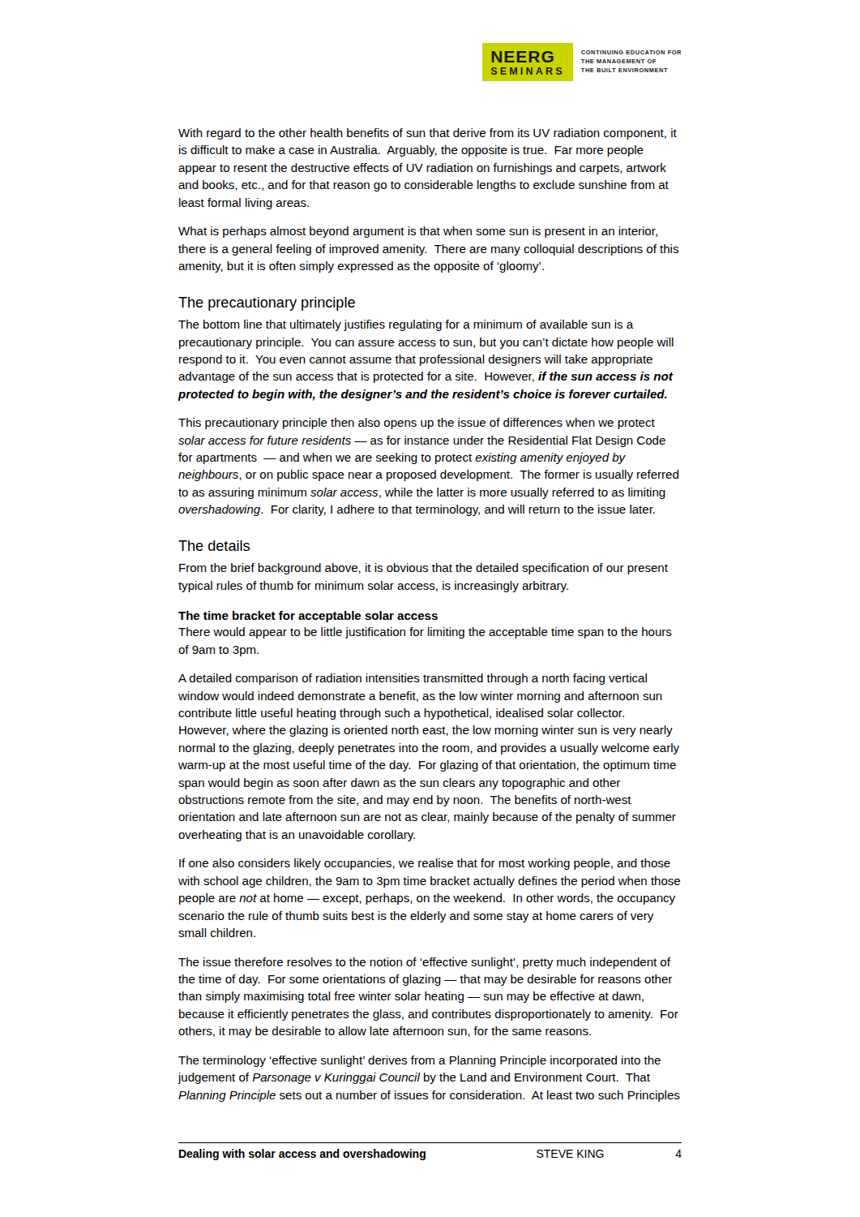NEERG
SEMINARS
Continuing education for
the management of
the built environment
With regard to the other health benefits of sun that derive from its UV radiation component, it is difficult to make a case in Australia. Arguably, the opposite is true. Far more people appear to resent the destructive effects of UV radiation on furnishings and carpets, artwork and books, etc., and for that reason go to considerable lengths to exclude sunshine from at least formal living areas.
What is perhaps almost beyond argument is that when some sun is present in an interior, there is a general feeling of improved amenity. There are many colloquial descriptions of this amenity, but it is often simply expressed as the opposite of ‘gloomy’.
The precautionary principle
The bottom line that ultimately justifies regulating for a minimum of available sun is a precautionary principle. You can assure access to sun, but you can’t dictate how people will respond to it. You even cannot assume that professional designers will take appropriate advantage of the sun access that is protected for a site. However, if the sun access is not protected to begin with, the designer’s and the resident’s choice is forever curtailed.
This precautionary principle then also opens up the issue of differences when we protect solar access for future residents — as for instance under the Residential Flat Design Code for apartments — and when we are seeking to protect existing amenity enjoyed by neighbours, or on public space near a proposed development. The former is usually referred to as assuring minimum solar access, while the latter is more usually referred to as limiting overshadowing. For clarity, I adhere to that terminology, and will return to the issue later.
The details
From the brief background above, it is obvious that the detailed specification of our present typical rules of thumb for minimum solar access, is increasingly arbitrary.
The time bracket for acceptable solar access
There would appear to be little justification for limiting the acceptable time span to the hours of 9am to 3pm.
A detailed comparison of radiation intensities transmitted through a north facing vertical window would indeed demonstrate a benefit, as the low winter morning and afternoon sun contribute little useful heating through such a hypothetical, idealised solar collector. However, where the glazing is oriented north east, the low morning winter sun is very nearly normal to the glazing, deeply penetrates into the room, and provides a usually welcome early warm-up at the most useful time of the day. For glazing of that orientation, the optimum time span would begin as soon after dawn as the sun clears any topographic and other obstructions remote from the site, and may end by noon. The benefits of north-west orientation and late afternoon sun are not as clear, mainly because of the penalty of summer overheating that is an unavoidable corollary.
If one also considers likely occupancies, we realise that for most working people, and those with school age children, the 9am to 3pm time bracket actually defines the period when those people are not at home — except, perhaps, on the weekend. In other words, the occupancy scenario the rule of thumb suits best is the elderly and some stay at home carers of very small children.
The issue therefore resolves to the notion of ‘effective sunlight’, pretty much independent of the time of day. For some orientations of glazing — that may be desirable for reasons other than simply maximising total free winter solar heating — sun may be effective at dawn, because it efficiently penetrates the glass, and contributes disproportionately to amenity. For others, it may be desirable to allow late afternoon sun, for the same reasons.
The terminology ‘effective sunlight’ derives from a Planning Principle incorporated into the judgement of Parsonage v Kuringgai Council by the Land and Environment Court. That Planning Principle sets out a number of issues for consideration. At least two such Principles
Dealing with solar access and overshadowing
STEVE KING
4